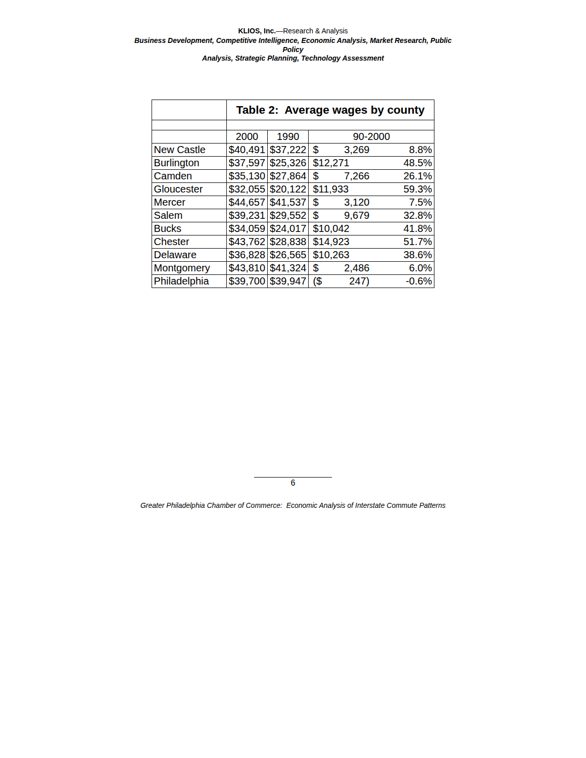KLIOS, Inc.—Research & Analysis
Business Development, Competitive Intelligence, Economic Analysis, Market Research, Public Policy
Analysis, Strategic Planning, Technology Assessment
| | Table 2: Average wages by county |
| | 2000 | 1990 | 90-2000 |
| New Castle | $40,491 | $37,222 | $ 3,269 | 8.8% |
| Burlington | $37,597 | $25,326 | $12,271 | 48.5% |
| Camden | $35,130 | $27,864 | $ 7,266 | 26.1% |
| Gloucester | $32,055 | $20,122 | $11,933 | 59.3% |
| Mercer | $44,657 | $41,537 | $ 3,120 | 7.5% |
| Salem | $39,231 | $29,552 | $ 9,679 | 32.8% |
| Bucks | $34,059 | $24,017 | $10,042 | 41.8% |
| Chester | $43,762 | $28,838 | $14,923 | 51.7% |
| Delaware | $36,828 | $26,565 | $10,263 | 38.6% |
| Montgomery | $43,810 | $41,324 | $ 2,486 | 6.0% |
| Philadelphia | $39,700 | $39,947 | ($ 247) | -0.6% |
6
Greater Philadelphia Chamber of Commerce: Economic Analysis of Interstate Commute Patterns